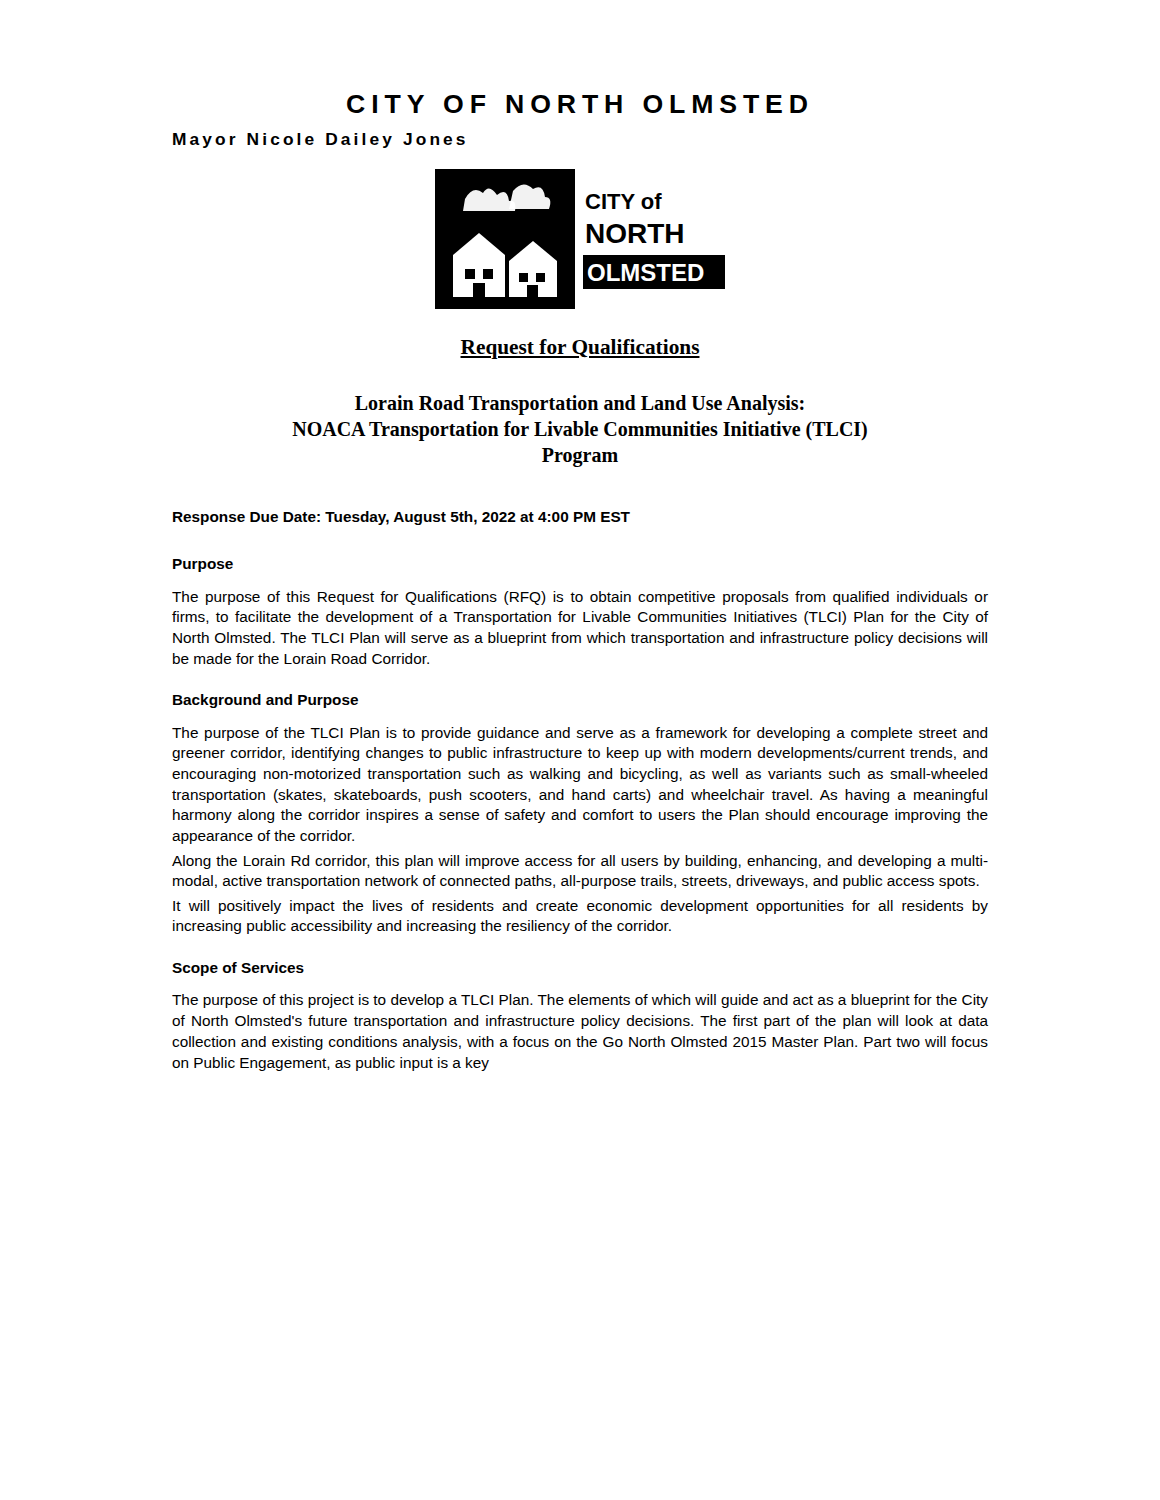City of North Olmsted
Mayor Nicole Dailey Jones
CITY of NORTH OLMSTED
Request for Qualifications
Lorain Road Transportation and Land Use Analysis:
NOACA Transportation for Livable Communities Initiative (TLCI)
Program
Response Due Date: Tuesday, August 5th, 2022 at 4:00 PM EST
Purpose
The purpose of this Request for Qualifications (RFQ) is to obtain competitive proposals from qualified individuals or firms, to facilitate the development of a Transportation for Livable Communities Initiatives (TLCI) Plan for the City of North Olmsted. The TLCI Plan will serve as a blueprint from which transportation and infrastructure policy decisions will be made for the Lorain Road Corridor.
Background and Purpose
The purpose of the TLCI Plan is to provide guidance and serve as a framework for developing a complete street and greener corridor, identifying changes to public infrastructure to keep up with modern developments/current trends, and encouraging non-motorized transportation such as walking and bicycling, as well as variants such as small-wheeled transportation (skates, skateboards, push scooters, and hand carts) and wheelchair travel. As having a meaningful harmony along the corridor inspires a sense of safety and comfort to users the Plan should encourage improving the appearance of the corridor.
Along the Lorain Rd corridor, this plan will improve access for all users by building, enhancing, and developing a multi-modal, active transportation network of connected paths, all-purpose trails, streets, driveways, and public access spots.
It will positively impact the lives of residents and create economic development opportunities for all residents by increasing public accessibility and increasing the resiliency of the corridor.
Scope of Services
The purpose of this project is to develop a TLCI Plan. The elements of which will guide and act as a blueprint for the City of North Olmsted's future transportation and infrastructure policy decisions. The first part of the plan will look at data collection and existing conditions analysis, with a focus on the Go North Olmsted 2015 Master Plan. Part two will focus on Public Engagement, as public input is a key